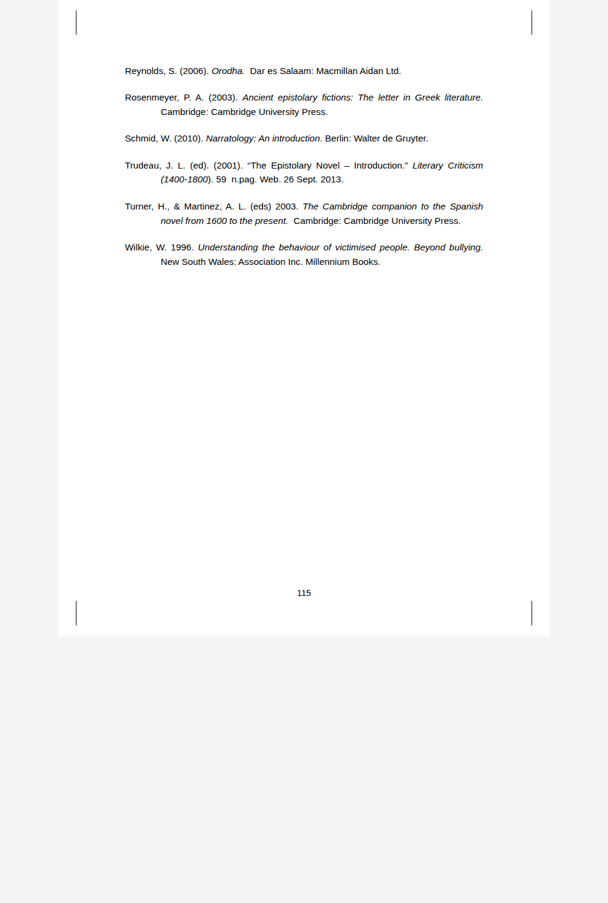Reynolds, S. (2006). Orodha. Dar es Salaam: Macmillan Aidan Ltd.
Rosenmeyer, P. A. (2003). Ancient epistolary fictions: The letter in Greek literature. Cambridge: Cambridge University Press.
Schmid, W. (2010). Narratology: An introduction. Berlin: Walter de Gruyter.
Trudeau, J. L. (ed). (2001). “The Epistolary Novel – Introduction.” Literary Criticism (1400-1800). 59 n.pag. Web. 26 Sept. 2013.
Turner, H., & Martinez, A. L. (eds) 2003. The Cambridge companion to the Spanish novel from 1600 to the present. Cambridge: Cambridge University Press.
Wilkie, W. 1996. Understanding the behaviour of victimised people. Beyond bullying. New South Wales: Association Inc. Millennium Books.
115